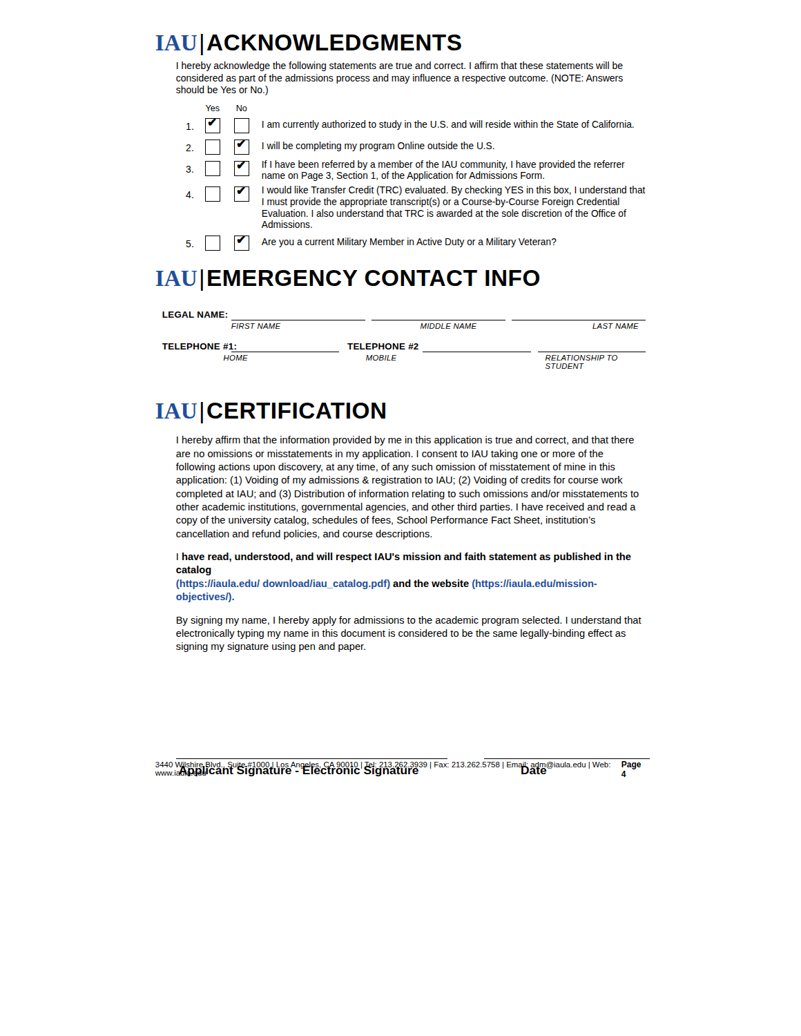IAU|ACKNOWLEDGMENTS
I hereby acknowledge the following statements are true and correct. I affirm that these statements will be considered as part of the admissions process and may influence a respective outcome. (NOTE: Answers should be Yes or No.)
| | Yes | No | |
| 1. | | | I am currently authorized to study in the U.S. and will reside within the State of California. |
| 2. | | | I will be completing my program Online outside the U.S. |
| 3. | | | If I have been referred by a member of the IAU community, I have provided the referrer name on Page 3, Section 1, of the Application for Admissions Form. |
| 4. | | | I would like Transfer Credit (TRC) evaluated. By checking YES in this box, I understand that I must provide the appropriate transcript(s) or a Course-by-Course Foreign Credential Evaluation. I also understand that TRC is awarded at the sole discretion of the Office of Admissions. |
| 5. | | | Are you a current Military Member in Active Duty or a Military Veteran? |
IAU|EMERGENCY CONTACT INFO
LEGAL NAME:
FIRST NAME MIDDLE NAME LAST NAME
TELEPHONE #1: TELEPHONE #2
HOME MOBILE RELATIONSHIP TO STUDENT
IAU|CERTIFICATION
I hereby affirm that the information provided by me in this application is true and correct, and that there are no omissions or misstatements in my application. I consent to IAU taking one or more of the following actions upon discovery, at any time, of any such omission of misstatement of mine in this application: (1) Voiding of my admissions & registration to IAU; (2) Voiding of credits for course work completed at IAU; and (3) Distribution of information relating to such omissions and/or misstatements to other academic institutions, governmental agencies, and other third parties. I have received and read a copy of the university catalog, schedules of fees, School Performance Fact Sheet, institution’s cancellation and refund policies, and course descriptions.
I have read, understood, and will respect IAU's mission and faith statement as published in the catalog
(https://iaula.edu/ download/iau_catalog.pdf) and the website (https://iaula.edu/mission-objectives/).
By signing my name, I hereby apply for admissions to the academic program selected. I understand that electronically typing my name in this document is considered to be the same legally-binding effect as signing my signature using pen and paper.
Applicant Signature - Electronic Signature
Date
3440 Wilshire Blvd., Suite #1000 | Los Angeles, CA 90010 | Tel: 213.262.3939 | Fax: 213.262.5758 | Email: adm@iaula.edu | Web: www.iaula.edu Page 4